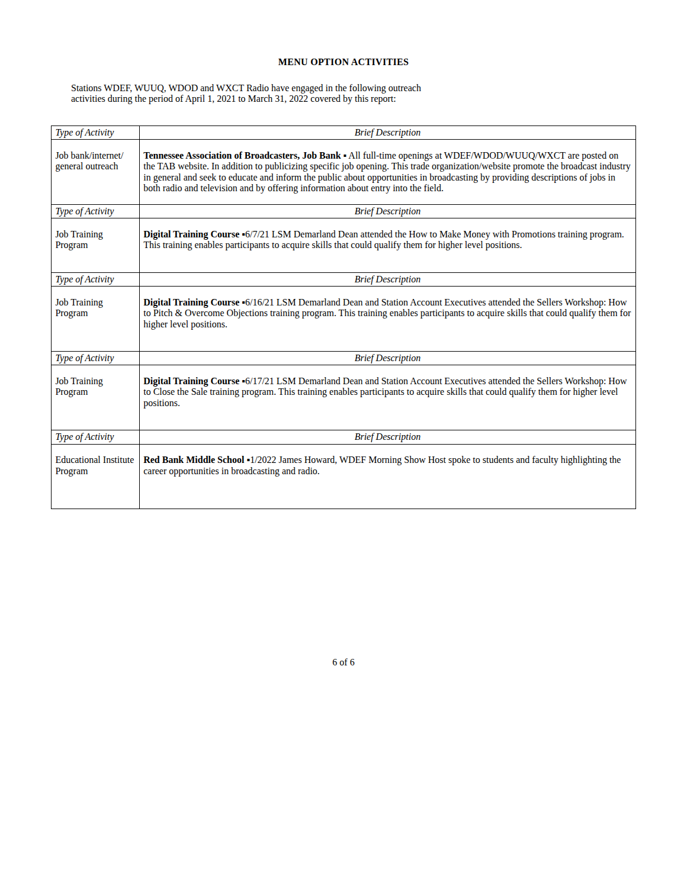MENU OPTION ACTIVITIES
Stations WDEF, WUUQ, WDOD and WXCT Radio have engaged in the following outreach activities during the period of April 1, 2021 to March 31, 2022 covered by this report:
| Type of Activity | Brief Description |
| Job bank/internet/ general outreach | Tennessee Association of Broadcasters, Job Bank ▪ All full-time openings at WDEF/WDOD/WUUQ/WXCT are posted on the TAB website. In addition to publicizing specific job opening. This trade organization/website promote the broadcast industry in general and seek to educate and inform the public about opportunities in broadcasting by providing descriptions of jobs in both radio and television and by offering information about entry into the field. |
| Type of Activity | Brief Description |
| Job Training Program | Digital Training Course ▪6/7/21 LSM Demarland Dean attended the How to Make Money with Promotions training program. This training enables participants to acquire skills that could qualify them for higher level positions. |
| Type of Activity | Brief Description |
| Job Training Program | Digital Training Course ▪6/16/21 LSM Demarland Dean and Station Account Executives attended the Sellers Workshop: How to Pitch & Overcome Objections training program. This training enables participants to acquire skills that could qualify them for higher level positions. |
| Type of Activity | Brief Description |
| Job Training Program | Digital Training Course ▪6/17/21 LSM Demarland Dean and Station Account Executives attended the Sellers Workshop: How to Close the Sale training program. This training enables participants to acquire skills that could qualify them for higher level positions. |
| Type of Activity | Brief Description |
| Educational Institute Program | Red Bank Middle School ▪1/2022 James Howard, WDEF Morning Show Host spoke to students and faculty highlighting the career opportunities in broadcasting and radio. |
6 of 6